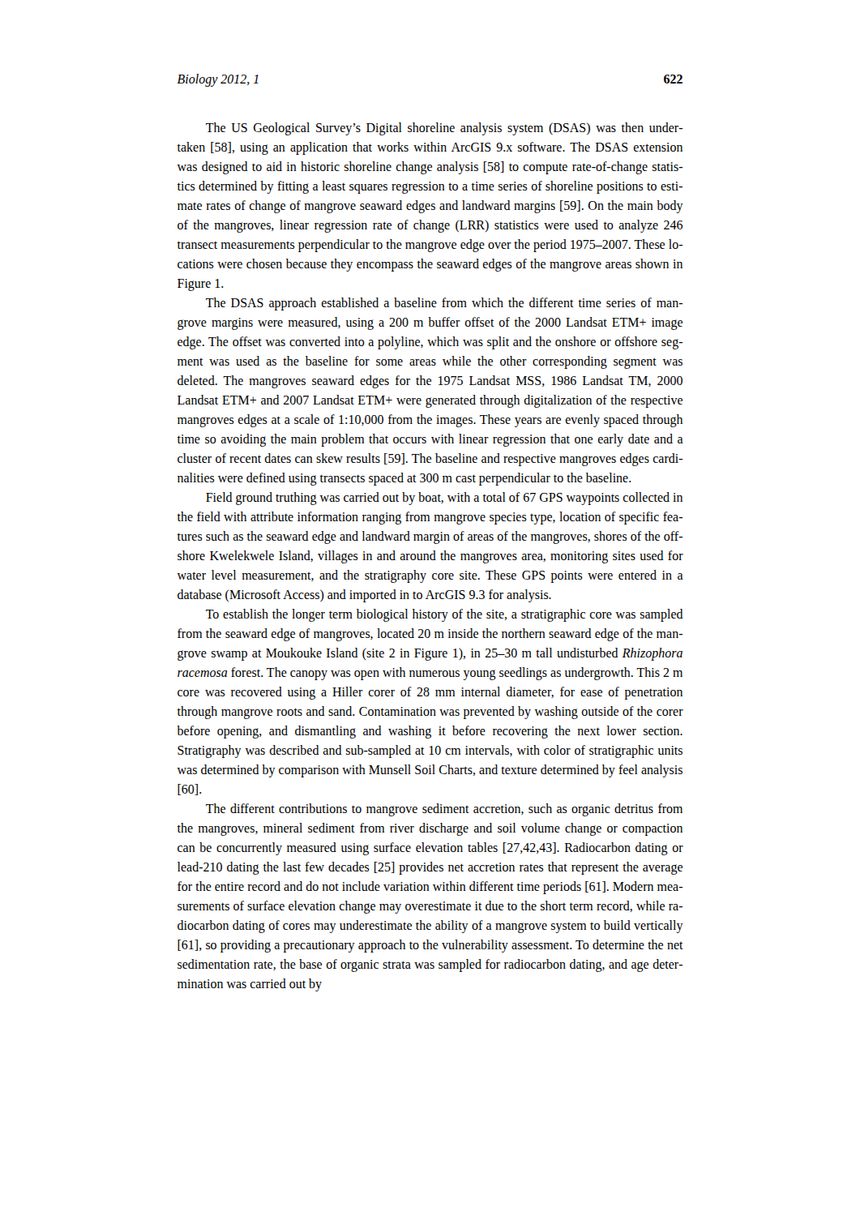Biology 2012, 1 622
The US Geological Survey’s Digital shoreline analysis system (DSAS) was then undertaken [58], using an application that works within ArcGIS 9.x software. The DSAS extension was designed to aid in historic shoreline change analysis [58] to compute rate-of-change statistics determined by fitting a least squares regression to a time series of shoreline positions to estimate rates of change of mangrove seaward edges and landward margins [59]. On the main body of the mangroves, linear regression rate of change (LRR) statistics were used to analyze 246 transect measurements perpendicular to the mangrove edge over the period 1975–2007. These locations were chosen because they encompass the seaward edges of the mangrove areas shown in Figure 1.
The DSAS approach established a baseline from which the different time series of mangrove margins were measured, using a 200 m buffer offset of the 2000 Landsat ETM+ image edge. The offset was converted into a polyline, which was split and the onshore or offshore segment was used as the baseline for some areas while the other corresponding segment was deleted. The mangroves seaward edges for the 1975 Landsat MSS, 1986 Landsat TM, 2000 Landsat ETM+ and 2007 Landsat ETM+ were generated through digitalization of the respective mangroves edges at a scale of 1:10,000 from the images. These years are evenly spaced through time so avoiding the main problem that occurs with linear regression that one early date and a cluster of recent dates can skew results [59]. The baseline and respective mangroves edges cardinalities were defined using transects spaced at 300 m cast perpendicular to the baseline.
Field ground truthing was carried out by boat, with a total of 67 GPS waypoints collected in the field with attribute information ranging from mangrove species type, location of specific features such as the seaward edge and landward margin of areas of the mangroves, shores of the offshore Kwelekwele Island, villages in and around the mangroves area, monitoring sites used for water level measurement, and the stratigraphy core site. These GPS points were entered in a database (Microsoft Access) and imported in to ArcGIS 9.3 for analysis.
To establish the longer term biological history of the site, a stratigraphic core was sampled from the seaward edge of mangroves, located 20 m inside the northern seaward edge of the mangrove swamp at Moukouke Island (site 2 in Figure 1), in 25–30 m tall undisturbed Rhizophora racemosa forest. The canopy was open with numerous young seedlings as undergrowth. This 2 m core was recovered using a Hiller corer of 28 mm internal diameter, for ease of penetration through mangrove roots and sand. Contamination was prevented by washing outside of the corer before opening, and dismantling and washing it before recovering the next lower section. Stratigraphy was described and sub-sampled at 10 cm intervals, with color of stratigraphic units was determined by comparison with Munsell Soil Charts, and texture determined by feel analysis [60].
The different contributions to mangrove sediment accretion, such as organic detritus from the mangroves, mineral sediment from river discharge and soil volume change or compaction can be concurrently measured using surface elevation tables [27,42,43]. Radiocarbon dating or lead-210 dating the last few decades [25] provides net accretion rates that represent the average for the entire record and do not include variation within different time periods [61]. Modern measurements of surface elevation change may overestimate it due to the short term record, while radiocarbon dating of cores may underestimate the ability of a mangrove system to build vertically [61], so providing a precautionary approach to the vulnerability assessment. To determine the net sedimentation rate, the base of organic strata was sampled for radiocarbon dating, and age determination was carried out by